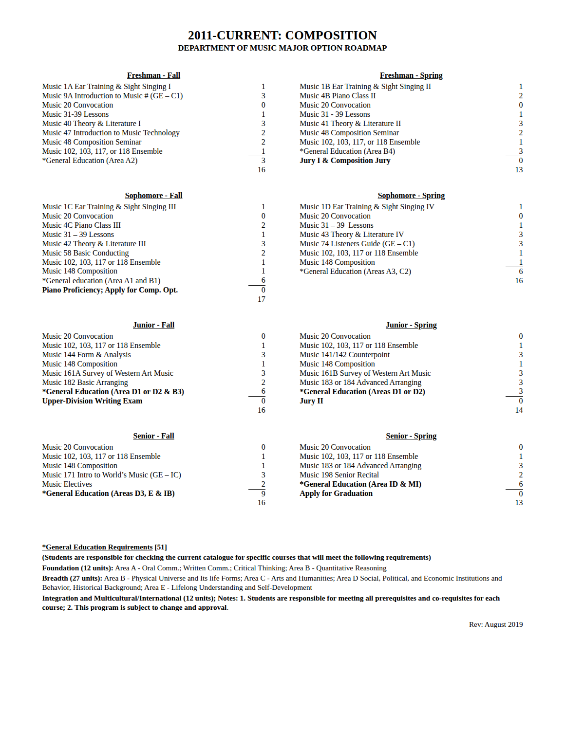2011-CURRENT: COMPOSITION
DEPARTMENT OF MUSIC MAJOR OPTION ROADMAP
| Freshman - Fall / Music 1A Ear Training & Sight Singing I / 1 / / Music 9A Introduction to Music # (GE – C1) / 3 / / Music 20 Convocation / 0 / / Music 31-39 Lessons / 1 / / Music 40 Theory & Literature I / 3 / / Music 47 Introduction to Music Technology / 2 / / Music 48 Composition Seminar / 2 / / Music 102, 103, 117, or 118 Ensemble / 1 / / *General Education (Area A2) / 3 / / / 16 / | Freshman - Spring / Music 1B Ear Training & Sight Singing II / 1 / / Music 4B Piano Class II / 2 / / Music 20 Convocation / 0 / / Music 31 - 39 Lessons / 1 / / Music 41 Theory & Literature II / 3 / / Music 48 Composition Seminar / 2 / / Music 102, 103, 117, or 118 Ensemble / 1 / / *General Education (Area B4) / 3 / / Jury I & Composition Jury / 0 / / / 13 / |
| Sophomore - Fall / Music 1C Ear Training & Sight Singing III / 1 / / Music 20 Convocation / 0 / / Music 4C Piano Class III / 2 / / Music 31 – 39 Lessons / 1 / / Music 42 Theory & Literature III / 3 / / Music 58 Basic Conducting / 2 / / Music 102, 103, 117 or 118 Ensemble / 1 / / Music 148 Composition / 1 / / *General education (Area A1 and B1) / 6 / / Piano Proficiency; Apply for Comp. Opt. / 0 / / / 17 / | Sophomore - Spring / Music 1D Ear Training & Sight Singing IV / 1 / / Music 20 Convocation / 0 / / Music 31 – 39 Lessons / 1 / / Music 43 Theory & Literature IV / 3 / / Music 74 Listeners Guide (GE – C1) / 3 / / Music 102, 103, 117 or 118 Ensemble / 1 / / Music 148 Composition / 1 / / *General Education (Areas A3, C2) / 6 / / / 16 / |
| Junior - Fall / Music 20 Convocation / 0 / / Music 102, 103, 117 or 118 Ensemble / 1 / / Music 144 Form & Analysis / 3 / / Music 148 Composition / 1 / / Music 161A Survey of Western Art Music / 3 / / Music 182 Basic Arranging / 2 / / *General Education (Area D1 or D2 & B3) / 6 / / Upper-Division Writing Exam / 0 / / / 16 / | Junior - Spring / Music 20 Convocation / 0 / / Music 102, 103, 117 or 118 Ensemble / 1 / / Music 141/142 Counterpoint / 3 / / Music 148 Composition / 1 / / Music 161B Survey of Western Art Music / 3 / / Music 183 or 184 Advanced Arranging / 3 / / *General Education (Areas D1 or D2) / 3 / / Jury II / 0 / / / 14 / |
| Senior - Fall / Music 20 Convocation / 0 / / Music 102, 103, 117 or 118 Ensemble / 1 / / Music 148 Composition / 1 / / Music 171 Intro to World’s Music (GE – IC) / 3 / / Music Electives / 2 / / *General Education (Areas D3, E & IB) / 9 / / / 16 / | Senior - Spring / Music 20 Convocation / 0 / / Music 102, 103, 117 or 118 Ensemble / 1 / / Music 183 or 184 Advanced Arranging / 3 / / Music 198 Senior Recital / 2 / / *General Education (Area ID & MI) / 6 / / Apply for Graduation / 0 / / / 13 / |
*General Education Requirements [51]
(Students are responsible for checking the current catalogue for specific courses that will meet the following requirements)
Foundation (12 units): Area A - Oral Comm.; Written Comm.; Critical Thinking; Area B - Quantitative Reasoning
Breadth (27 units): Area B - Physical Universe and Its life Forms; Area C - Arts and Humanities; Area D Social, Political, and Economic Institutions and Behavior, Historical Background; Area E - Lifelong Understanding and Self-Development
Integration and Multicultural/International (12 units); Notes: 1. Students are responsible for meeting all prerequisites and co-requisites for each course; 2. This program is subject to change and approval.
Rev: August 2019